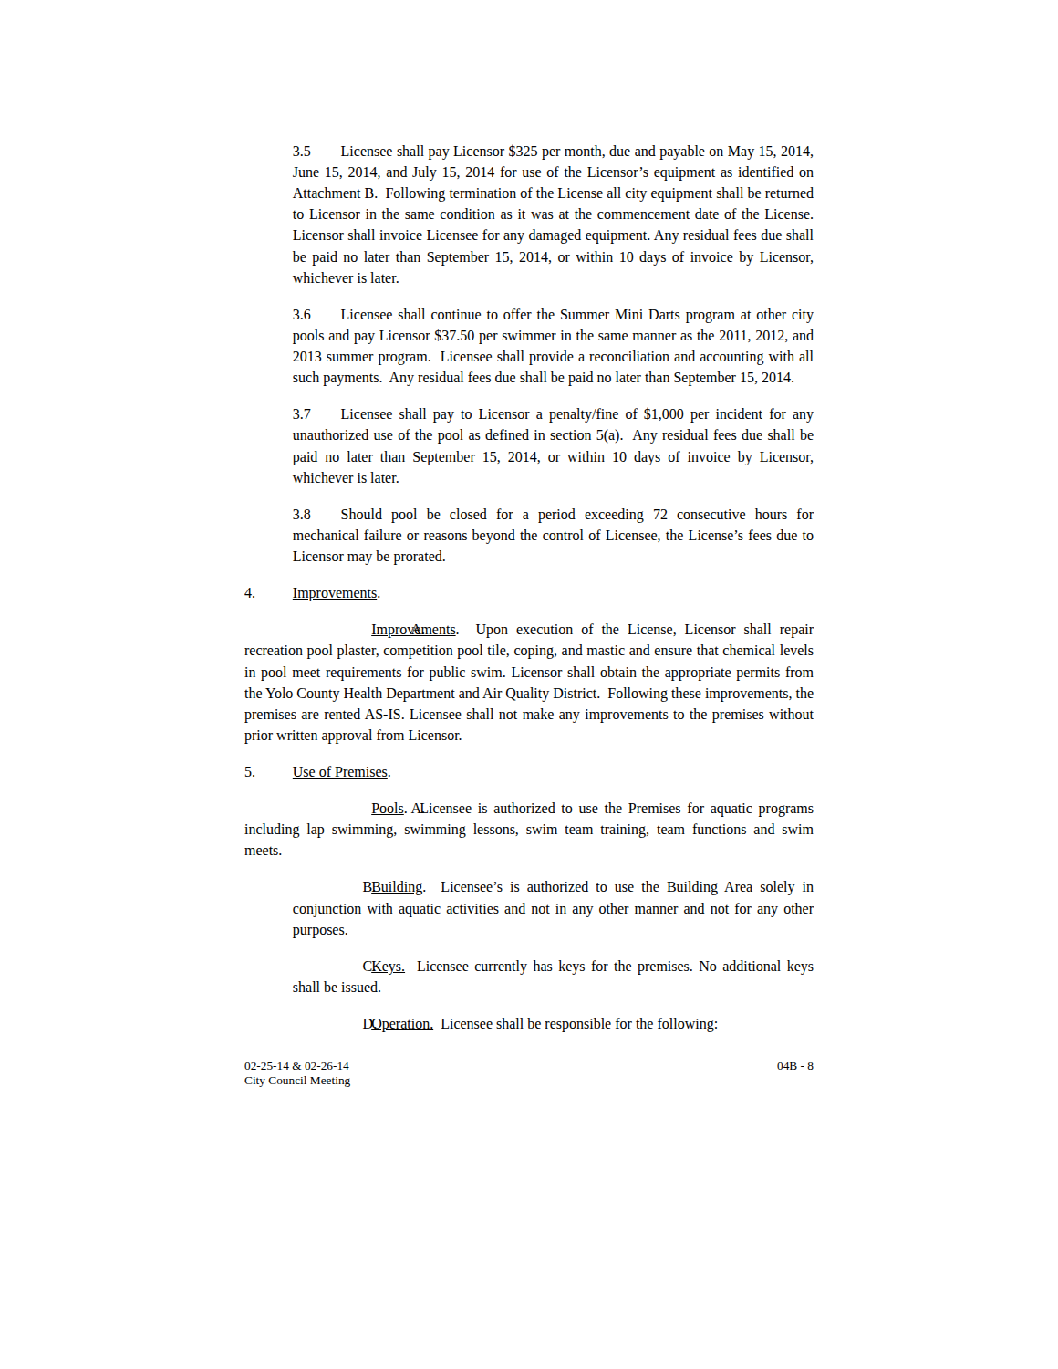3.5 Licensee shall pay Licensor $325 per month, due and payable on May 15, 2014, June 15, 2014, and July 15, 2014 for use of the Licensor’s equipment as identified on Attachment B. Following termination of the License all city equipment shall be returned to Licensor in the same condition as it was at the commencement date of the License. Licensor shall invoice Licensee for any damaged equipment. Any residual fees due shall be paid no later than September 15, 2014, or within 10 days of invoice by Licensor, whichever is later.
3.6 Licensee shall continue to offer the Summer Mini Darts program at other city pools and pay Licensor $37.50 per swimmer in the same manner as the 2011, 2012, and 2013 summer program. Licensee shall provide a reconciliation and accounting with all such payments. Any residual fees due shall be paid no later than September 15, 2014.
3.7 Licensee shall pay to Licensor a penalty/fine of $1,000 per incident for any unauthorized use of the pool as defined in section 5(a). Any residual fees due shall be paid no later than September 15, 2014, or within 10 days of invoice by Licensor, whichever is later.
3.8 Should pool be closed for a period exceeding 72 consecutive hours for mechanical failure or reasons beyond the control of Licensee, the License’s fees due to Licensor may be prorated.
4. Improvements.
A. Improvements. Upon execution of the License, Licensor shall repair recreation pool plaster, competition pool tile, coping, and mastic and ensure that chemical levels in pool meet requirements for public swim. Licensor shall obtain the appropriate permits from the Yolo County Health Department and Air Quality District. Following these improvements, the premises are rented AS-IS. Licensee shall not make any improvements to the premises without prior written approval from Licensor.
5. Use of Premises.
A. Pools. Licensee is authorized to use the Premises for aquatic programs including lap swimming, swimming lessons, swim team training, team functions and swim meets.
B. Building. Licensee’s is authorized to use the Building Area solely in conjunction with aquatic activities and not in any other manner and not for any other purposes.
C. Keys. Licensee currently has keys for the premises. No additional keys shall be issued.
D. Operation. Licensee shall be responsible for the following:
02-25-14 & 02-26-14
City Council Meeting
04B - 8